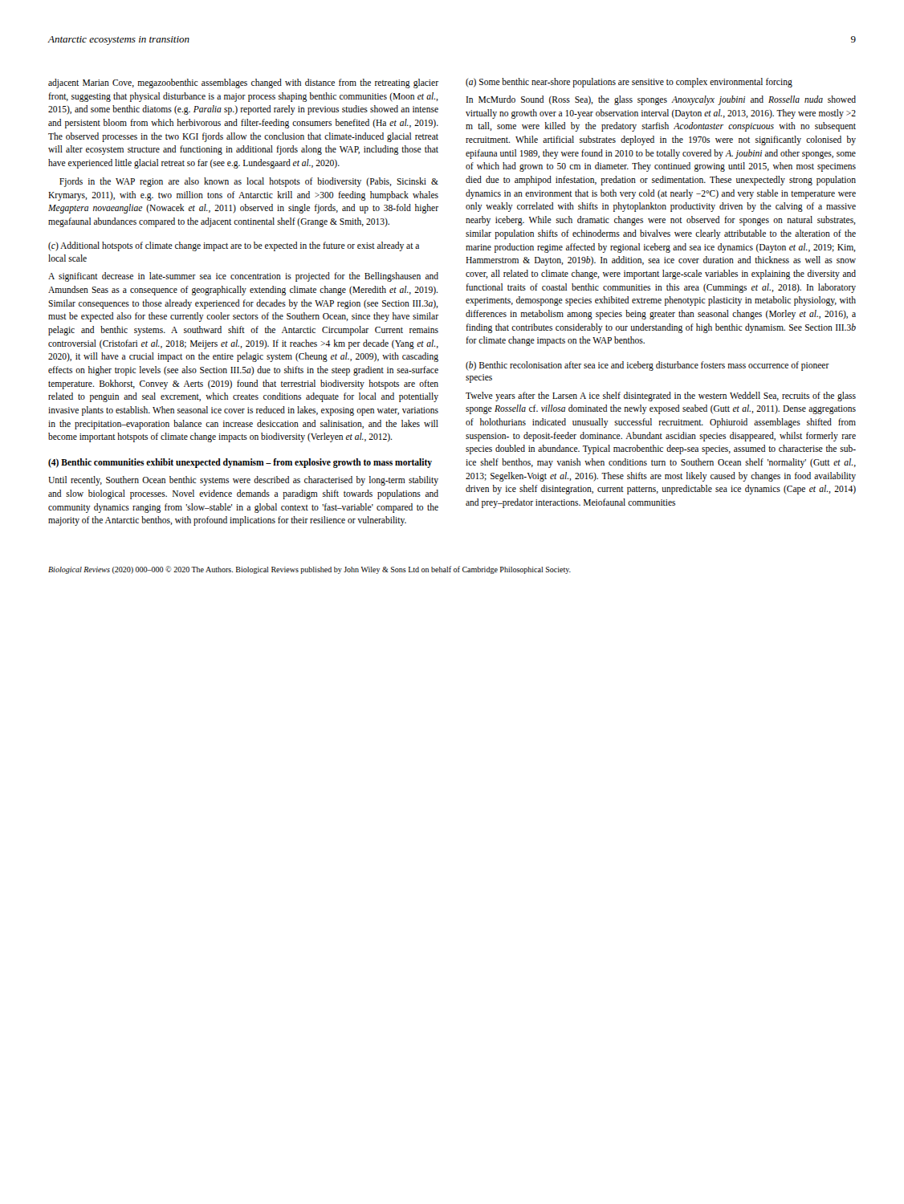Antarctic ecosystems in transition 9
adjacent Marian Cove, megazoobenthic assemblages changed with distance from the retreating glacier front, suggesting that physical disturbance is a major process shaping benthic communities (Moon et al., 2015), and some benthic diatoms (e.g. Paralia sp.) reported rarely in previous studies showed an intense and persistent bloom from which herbivorous and filter-feeding consumers benefited (Ha et al., 2019). The observed processes in the two KGI fjords allow the conclusion that climate-induced glacial retreat will alter ecosystem structure and functioning in additional fjords along the WAP, including those that have experienced little glacial retreat so far (see e.g. Lundesgaard et al., 2020).
Fjords in the WAP region are also known as local hotspots of biodiversity (Pabis, Sicinski & Krymarys, 2011), with e.g. two million tons of Antarctic krill and >300 feeding humpback whales Megaptera novaeangliae (Nowacek et al., 2011) observed in single fjords, and up to 38-fold higher megafaunal abundances compared to the adjacent continental shelf (Grange & Smith, 2013).
(c) Additional hotspots of climate change impact are to be expected in the future or exist already at a local scale
A significant decrease in late-summer sea ice concentration is projected for the Bellingshausen and Amundsen Seas as a consequence of geographically extending climate change (Meredith et al., 2019). Similar consequences to those already experienced for decades by the WAP region (see Section III.3a), must be expected also for these currently cooler sectors of the Southern Ocean, since they have similar pelagic and benthic systems. A southward shift of the Antarctic Circumpolar Current remains controversial (Cristofari et al., 2018; Meijers et al., 2019). If it reaches >4 km per decade (Yang et al., 2020), it will have a crucial impact on the entire pelagic system (Cheung et al., 2009), with cascading effects on higher tropic levels (see also Section III.5a) due to shifts in the steep gradient in sea-surface temperature. Bokhorst, Convey & Aerts (2019) found that terrestrial biodiversity hotspots are often related to penguin and seal excrement, which creates conditions adequate for local and potentially invasive plants to establish. When seasonal ice cover is reduced in lakes, exposing open water, variations in the precipitation–evaporation balance can increase desiccation and salinisation, and the lakes will become important hotspots of climate change impacts on biodiversity (Verleyen et al., 2012).
(4) Benthic communities exhibit unexpected dynamism – from explosive growth to mass mortality
Until recently, Southern Ocean benthic systems were described as characterised by long-term stability and slow biological processes. Novel evidence demands a paradigm shift towards populations and community dynamics ranging from 'slow–stable' in a global context to 'fast–variable' compared to the majority of the Antarctic benthos, with profound implications for their resilience or vulnerability.
(a) Some benthic near-shore populations are sensitive to complex environmental forcing
In McMurdo Sound (Ross Sea), the glass sponges Anoxycalyx joubini and Rossella nuda showed virtually no growth over a 10-year observation interval (Dayton et al., 2013, 2016). They were mostly >2 m tall, some were killed by the predatory starfish Acodontaster conspicuous with no subsequent recruitment. While artificial substrates deployed in the 1970s were not significantly colonised by epifauna until 1989, they were found in 2010 to be totally covered by A. joubini and other sponges, some of which had grown to 50 cm in diameter. They continued growing until 2015, when most specimens died due to amphipod infestation, predation or sedimentation. These unexpectedly strong population dynamics in an environment that is both very cold (at nearly −2°C) and very stable in temperature were only weakly correlated with shifts in phytoplankton productivity driven by the calving of a massive nearby iceberg. While such dramatic changes were not observed for sponges on natural substrates, similar population shifts of echinoderms and bivalves were clearly attributable to the alteration of the marine production regime affected by regional iceberg and sea ice dynamics (Dayton et al., 2019; Kim, Hammerstrom & Dayton, 2019b). In addition, sea ice cover duration and thickness as well as snow cover, all related to climate change, were important large-scale variables in explaining the diversity and functional traits of coastal benthic communities in this area (Cummings et al., 2018). In laboratory experiments, demosponge species exhibited extreme phenotypic plasticity in metabolic physiology, with differences in metabolism among species being greater than seasonal changes (Morley et al., 2016), a finding that contributes considerably to our understanding of high benthic dynamism. See Section III.3b for climate change impacts on the WAP benthos.
(b) Benthic recolonisation after sea ice and iceberg disturbance fosters mass occurrence of pioneer species
Twelve years after the Larsen A ice shelf disintegrated in the western Weddell Sea, recruits of the glass sponge Rossella cf. villosa dominated the newly exposed seabed (Gutt et al., 2011). Dense aggregations of holothurians indicated unusually successful recruitment. Ophiuroid assemblages shifted from suspension- to deposit-feeder dominance. Abundant ascidian species disappeared, whilst formerly rare species doubled in abundance. Typical macrobenthic deep-sea species, assumed to characterise the sub-ice shelf benthos, may vanish when conditions turn to Southern Ocean shelf 'normality' (Gutt et al., 2013; Segelken-Voigt et al., 2016). These shifts are most likely caused by changes in food availability driven by ice shelf disintegration, current patterns, unpredictable sea ice dynamics (Cape et al., 2014) and prey–predator interactions. Meiofaunal communities
Biological Reviews (2020) 000–000 © 2020 The Authors. Biological Reviews published by John Wiley & Sons Ltd on behalf of Cambridge Philosophical Society.